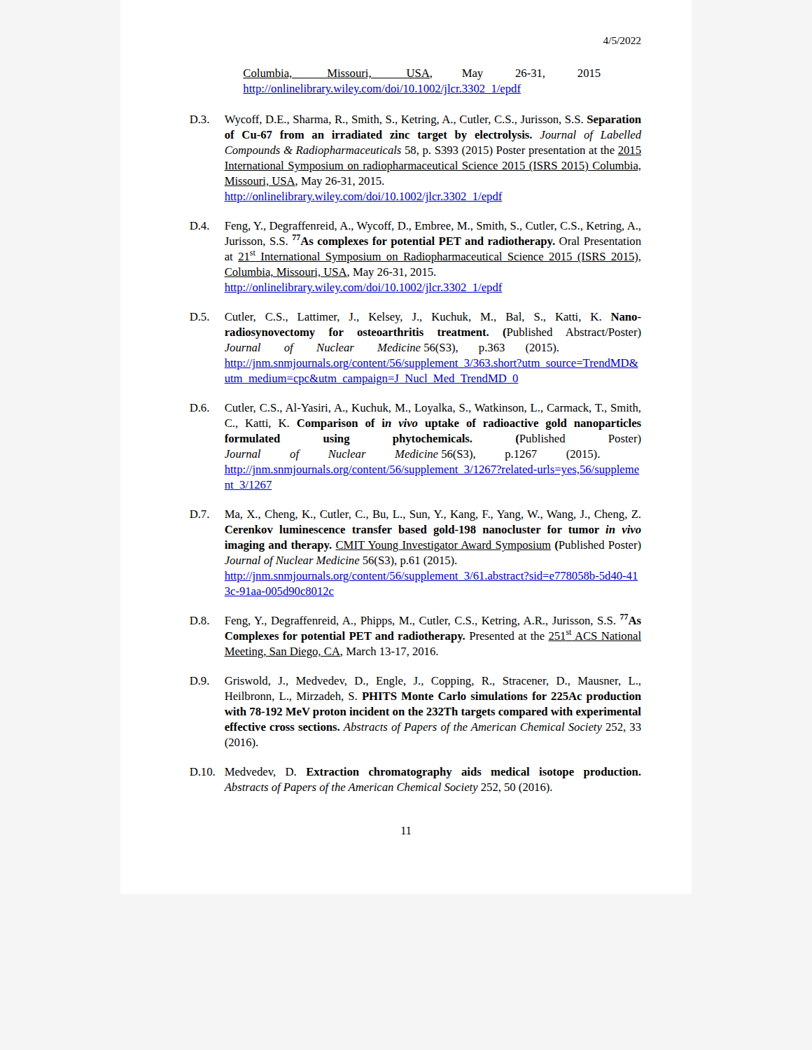4/5/2022
Columbia, Missouri, USA, May 26-31, 2015
http://onlinelibrary.wiley.com/doi/10.1002/jlcr.3302_1/epdf
D.3.
Wycoff, D.E., Sharma, R., Smith, S., Ketring, A., Cutler, C.S., Jurisson, S.S. Separation of Cu-67 from an irradiated zinc target by electrolysis. Journal of Labelled Compounds & Radiopharmaceuticals 58, p. S393 (2015) Poster presentation at the 2015 International Symposium on radiopharmaceutical Science 2015 (ISRS 2015) Columbia, Missouri, USA, May 26-31, 2015.
http://onlinelibrary.wiley.com/doi/10.1002/jlcr.3302_1/epdf
D.4.
Feng, Y., Degraffenreid, A., Wycoff, D., Embree, M., Smith, S., Cutler, C.S., Ketring, A., Jurisson, S.S. 77As complexes for potential PET and radiotherapy. Oral Presentation at 21st International Symposium on Radiopharmaceutical Science 2015 (ISRS 2015), Columbia, Missouri, USA, May 26-31, 2015.
http://onlinelibrary.wiley.com/doi/10.1002/jlcr.3302_1/epdf
D.5.
Cutler, C.S., Lattimer, J., Kelsey, J., Kuchuk, M., Bal, S., Katti, K. Nano-radiosynovectomy for osteoarthritis treatment. (Published Abstract/Poster) Journal of Nuclear Medicine 56(S3), p.363 (2015).
http://jnm.snmjournals.org/content/56/supplement_3/363.short?utm_source=TrendMD&utm_medium=cpc&utm_campaign=J_Nucl_Med_TrendMD_0
D.6.
Cutler, C.S., Al-Yasiri, A., Kuchuk, M., Loyalka, S., Watkinson, L., Carmack, T., Smith, C., Katti, K. Comparison of in vivo uptake of radioactive gold nanoparticles formulated using phytochemicals. (Published Poster) Journal of Nuclear Medicine 56(S3), p.1267 (2015).
http://jnm.snmjournals.org/content/56/supplement_3/1267?related-urls=yes,56/supplement_3/1267
D.7.
Ma, X., Cheng, K., Cutler, C., Bu, L., Sun, Y., Kang, F., Yang, W., Wang, J., Cheng, Z. Cerenkov luminescence transfer based gold-198 nanocluster for tumor in vivo imaging and therapy. CMIT Young Investigator Award Symposium (Published Poster) Journal of Nuclear Medicine 56(S3), p.61 (2015).
http://jnm.snmjournals.org/content/56/supplement_3/61.abstract?sid=e778058b-5d40-413c-91aa-005d90c8012c
D.8.
Feng, Y., Degraffenreid, A., Phipps, M., Cutler, C.S., Ketring, A.R., Jurisson, S.S. 77As Complexes for potential PET and radiotherapy. Presented at the 251st ACS National Meeting, San Diego, CA, March 13-17, 2016.
D.9.
Griswold, J., Medvedev, D., Engle, J., Copping, R., Stracener, D., Mausner, L., Heilbronn, L., Mirzadeh, S. PHITS Monte Carlo simulations for 225Ac production with 78-192 MeV proton incident on the 232Th targets compared with experimental effective cross sections. Abstracts of Papers of the American Chemical Society 252, 33 (2016).
D.10.
Medvedev, D. Extraction chromatography aids medical isotope production. Abstracts of Papers of the American Chemical Society 252, 50 (2016).
11